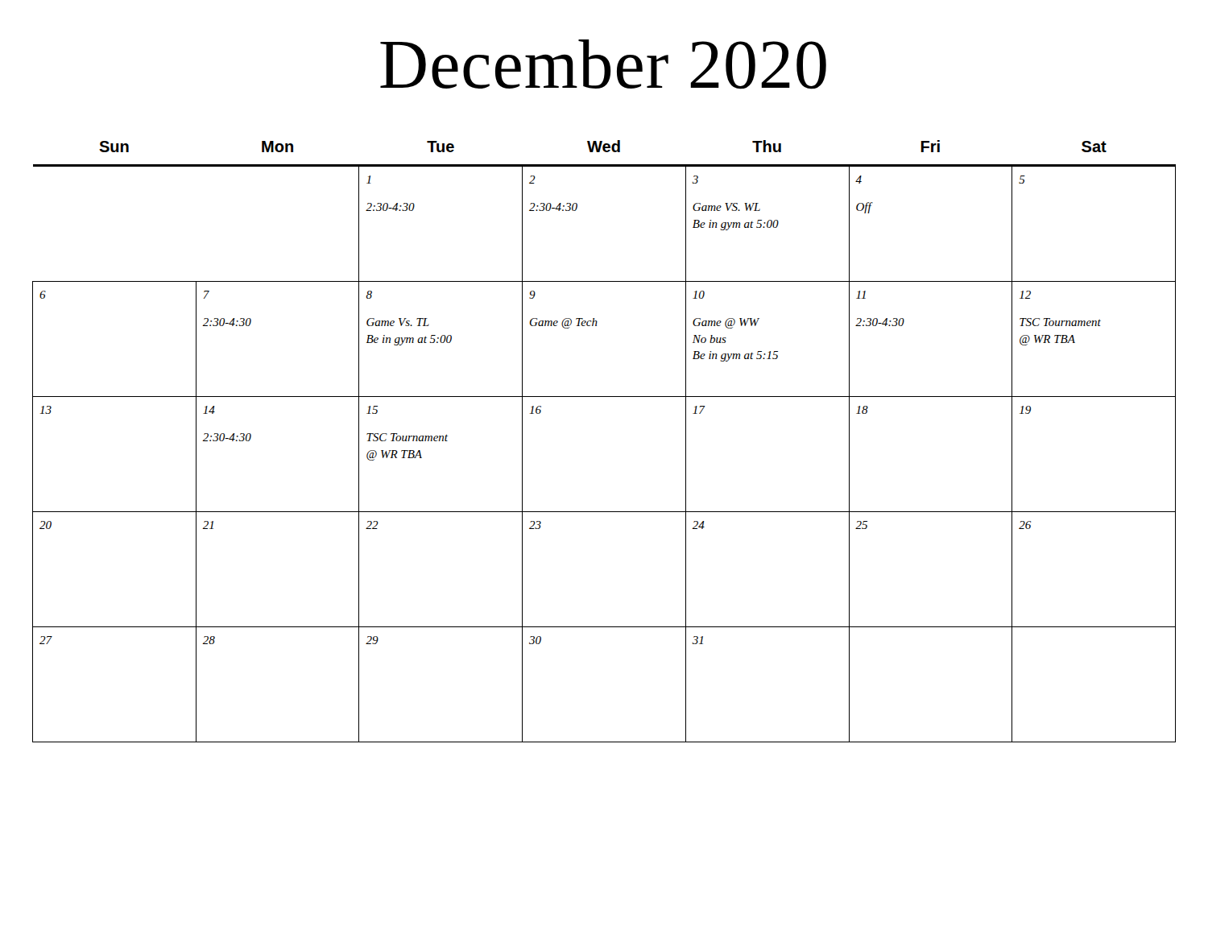December 2020
| Sun | Mon | Tue | Wed | Thu | Fri | Sat |
| --- | --- | --- | --- | --- | --- | --- |
| | | 1 2:30-4:30 | 2 2:30-4:30 | 3 Game VS. WL Be in gym at 5:00 | 4 Off | 5 |
| 6 | 7 2:30-4:30 | 8 Game Vs. TL Be in gym at 5:00 | 9 Game @ Tech | 10 Game @ WW No bus Be in gym at 5:15 | 11 2:30-4:30 | 12 TSC Tournament @ WR TBA |
| 13 | 14 2:30-4:30 | 15 TSC Tournament @ WR TBA | 16 | 17 | 18 | 19 |
| 20 | 21 | 22 | 23 | 24 | 25 | 26 |
| 27 | 28 | 29 | 30 | 31 | | |